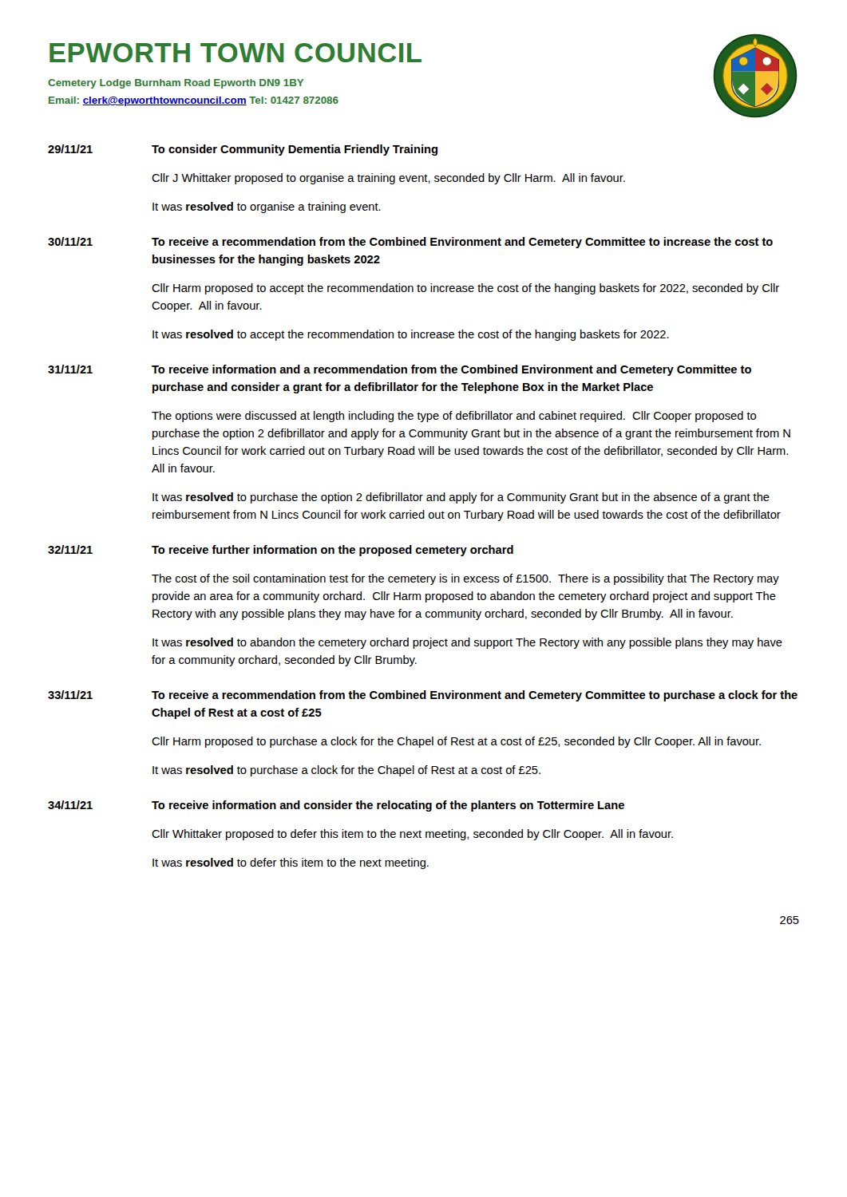EPWORTH TOWN COUNCIL
Cemetery Lodge Burnham Road Epworth DN9 1BY
Email: clerk@epworthtowncouncil.com Tel: 01427 872086
Epworth Town Council crest
29/11/21
To consider Community Dementia Friendly Training
Cllr J Whittaker proposed to organise a training event, seconded by Cllr Harm. All in favour.
It was resolved to organise a training event.
30/11/21
To receive a recommendation from the Combined Environment and Cemetery Committee to increase the cost to businesses for the hanging baskets 2022
Cllr Harm proposed to accept the recommendation to increase the cost of the hanging baskets for 2022, seconded by Cllr Cooper. All in favour.
It was resolved to accept the recommendation to increase the cost of the hanging baskets for 2022.
31/11/21
To receive information and a recommendation from the Combined Environment and Cemetery Committee to purchase and consider a grant for a defibrillator for the Telephone Box in the Market Place
The options were discussed at length including the type of defibrillator and cabinet required. Cllr Cooper proposed to purchase the option 2 defibrillator and apply for a Community Grant but in the absence of a grant the reimbursement from N Lincs Council for work carried out on Turbary Road will be used towards the cost of the defibrillator, seconded by Cllr Harm. All in favour.
It was resolved to purchase the option 2 defibrillator and apply for a Community Grant but in the absence of a grant the reimbursement from N Lincs Council for work carried out on Turbary Road will be used towards the cost of the defibrillator
32/11/21
To receive further information on the proposed cemetery orchard
The cost of the soil contamination test for the cemetery is in excess of £1500. There is a possibility that The Rectory may provide an area for a community orchard. Cllr Harm proposed to abandon the cemetery orchard project and support The Rectory with any possible plans they may have for a community orchard, seconded by Cllr Brumby. All in favour.
It was resolved to abandon the cemetery orchard project and support The Rectory with any possible plans they may have for a community orchard, seconded by Cllr Brumby.
33/11/21
To receive a recommendation from the Combined Environment and Cemetery Committee to purchase a clock for the Chapel of Rest at a cost of £25
Cllr Harm proposed to purchase a clock for the Chapel of Rest at a cost of £25, seconded by Cllr Cooper. All in favour.
It was resolved to purchase a clock for the Chapel of Rest at a cost of £25.
34/11/21
To receive information and consider the relocating of the planters on Tottermire Lane
Cllr Whittaker proposed to defer this item to the next meeting, seconded by Cllr Cooper. All in favour.
It was resolved to defer this item to the next meeting.
265